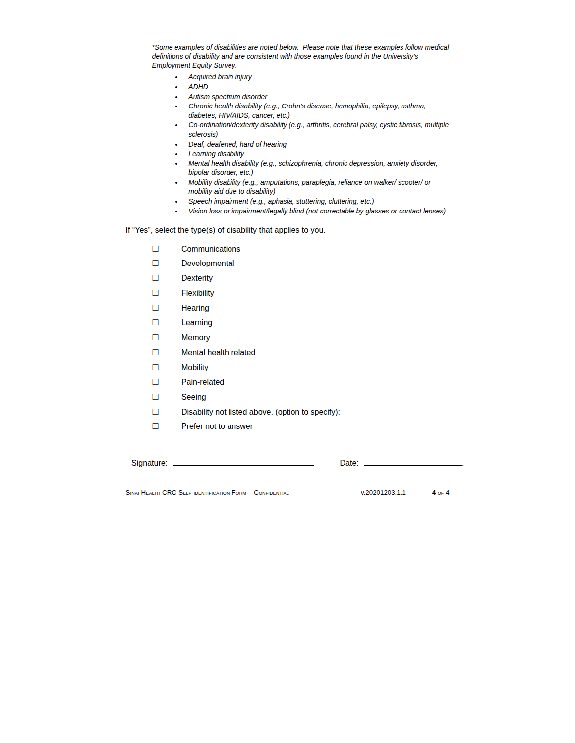*Some examples of disabilities are noted below. Please note that these examples follow medical definitions of disability and are consistent with those examples found in the University’s Employment Equity Survey.
Acquired brain injury
ADHD
Autism spectrum disorder
Chronic health disability (e.g., Crohn’s disease, hemophilia, epilepsy, asthma, diabetes, HIV/AIDS, cancer, etc.)
Co-ordination/dexterity disability (e.g., arthritis, cerebral palsy, cystic fibrosis, multiple sclerosis)
Deaf, deafened, hard of hearing
Learning disability
Mental health disability (e.g., schizophrenia, chronic depression, anxiety disorder, bipolar disorder, etc.)
Mobility disability (e.g., amputations, paraplegia, reliance on walker/ scooter/ or mobility aid due to disability)
Speech impairment (e.g., aphasia, stuttering, cluttering, etc.)
Vision loss or impairment/legally blind (not correctable by glasses or contact lenses)
If “Yes”, select the type(s) of disability that applies to you.
| ☐ | Communications |
| ☐ | Developmental |
| ☐ | Dexterity |
| ☐ | Flexibility |
| ☐ | Hearing |
| ☐ | Learning |
| ☐ | Memory |
| ☐ | Mental health related |
| ☐ | Mobility |
| ☐ | Pain-related |
| ☐ | Seeing |
| ☐ | Disability not listed above. (option to specify): |
| ☐ | Prefer not to answer |
Signature: Date: .
Sinai Health CRC Self-identification Form – Confidential v.20201203.1.1 4 of 4